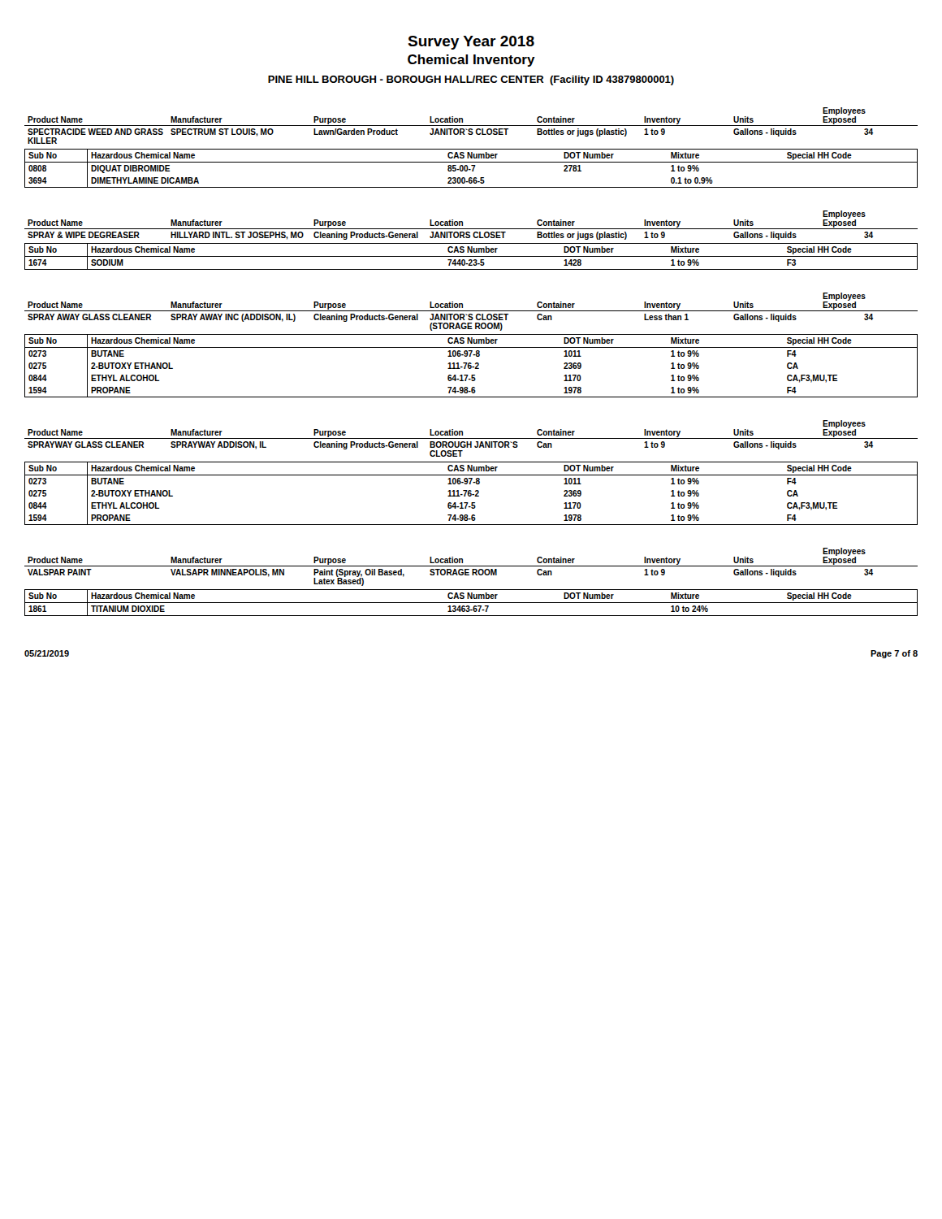Survey Year 2018
Chemical Inventory
PINE HILL BOROUGH - BOROUGH HALL/REC CENTER (Facility ID 43879800001)
| Product Name | Manufacturer | Purpose | Location | Container | Inventory | Units | Employees Exposed |
| --- | --- | --- | --- | --- | --- | --- | --- |
| SPECTRACIDE WEED AND GRASS KILLER | SPECTRUM ST LOUIS, MO | Lawn/Garden Product | JANITOR`S CLOSET | Bottles or jugs (plastic) | 1 to 9 | Gallons - liquids | 34 |
| Sub No | Hazardous Chemical Name | CAS Number | DOT Number | Mixture | Special HH Code |
| --- | --- | --- | --- | --- | --- |
| 0808 | DIQUAT DIBROMIDE | 85-00-7 | 2781 | 1 to 9% | |
| 3694 | DIMETHYLAMINE DICAMBA | 2300-66-5 | | 0.1 to 0.9% | |
| Product Name | Manufacturer | Purpose | Location | Container | Inventory | Units | Employees Exposed |
| --- | --- | --- | --- | --- | --- | --- | --- |
| SPRAY & WIPE DEGREASER | HILLYARD INTL. ST JOSEPHS, MO | Cleaning Products-General | JANITORS CLOSET | Bottles or jugs (plastic) | 1 to 9 | Gallons - liquids | 34 |
| Sub No | Hazardous Chemical Name | CAS Number | DOT Number | Mixture | Special HH Code |
| --- | --- | --- | --- | --- | --- |
| 1674 | SODIUM | 7440-23-5 | 1428 | 1 to 9% | F3 |
| Product Name | Manufacturer | Purpose | Location | Container | Inventory | Units | Employees Exposed |
| --- | --- | --- | --- | --- | --- | --- | --- |
| SPRAY AWAY GLASS CLEANER | SPRAY AWAY INC (ADDISON, IL) | Cleaning Products-General | JANITOR`S CLOSET (STORAGE ROOM) | Can | Less than 1 | Gallons - liquids | 34 |
| Sub No | Hazardous Chemical Name | CAS Number | DOT Number | Mixture | Special HH Code |
| --- | --- | --- | --- | --- | --- |
| 0273 | BUTANE | 106-97-8 | 1011 | 1 to 9% | F4 |
| 0275 | 2-BUTOXY ETHANOL | 111-76-2 | 2369 | 1 to 9% | CA |
| 0844 | ETHYL ALCOHOL | 64-17-5 | 1170 | 1 to 9% | CA,F3,MU,TE |
| 1594 | PROPANE | 74-98-6 | 1978 | 1 to 9% | F4 |
| Product Name | Manufacturer | Purpose | Location | Container | Inventory | Units | Employees Exposed |
| --- | --- | --- | --- | --- | --- | --- | --- |
| SPRAYWAY GLASS CLEANER | SPRAYWAY ADDISON, IL | Cleaning Products-General | BOROUGH JANITOR`S CLOSET | Can | 1 to 9 | Gallons - liquids | 34 |
| Sub No | Hazardous Chemical Name | CAS Number | DOT Number | Mixture | Special HH Code |
| --- | --- | --- | --- | --- | --- |
| 0273 | BUTANE | 106-97-8 | 1011 | 1 to 9% | F4 |
| 0275 | 2-BUTOXY ETHANOL | 111-76-2 | 2369 | 1 to 9% | CA |
| 0844 | ETHYL ALCOHOL | 64-17-5 | 1170 | 1 to 9% | CA,F3,MU,TE |
| 1594 | PROPANE | 74-98-6 | 1978 | 1 to 9% | F4 |
| Product Name | Manufacturer | Purpose | Location | Container | Inventory | Units | Employees Exposed |
| --- | --- | --- | --- | --- | --- | --- | --- |
| VALSPAR PAINT | VALSAPR MINNEAPOLIS, MN | Paint (Spray, Oil Based, Latex Based) | STORAGE ROOM | Can | 1 to 9 | Gallons - liquids | 34 |
| Sub No | Hazardous Chemical Name | CAS Number | DOT Number | Mixture | Special HH Code |
| --- | --- | --- | --- | --- | --- |
| 1861 | TITANIUM DIOXIDE | 13463-67-7 | | 10 to 24% | |
05/21/2019 Page 7 of 8